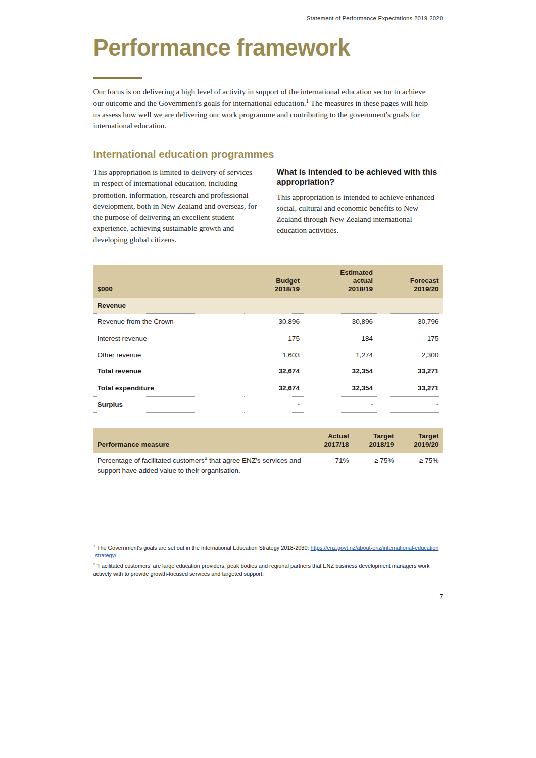Statement of Performance Expectations 2019-2020
Performance framework
Our focus is on delivering a high level of activity in support of the international education sector to achieve our outcome and the Government's goals for international education.1 The measures in these pages will help us assess how well we are delivering our work programme and contributing to the government's goals for international education.
International education programmes
This appropriation is limited to delivery of services in respect of international education, including promotion, information, research and professional development, both in New Zealand and overseas, for the purpose of delivering an excellent student experience, achieving sustainable growth and developing global citizens.
What is intended to be achieved with this appropriation?
This appropriation is intended to achieve enhanced social, cultural and economic benefits to New Zealand through New Zealand international education activities.
| $000 | Budget 2018/19 | Estimated actual 2018/19 | Forecast 2019/20 |
| --- | --- | --- | --- |
| Revenue |
| Revenue from the Crown | 30,896 | 30,896 | 30,796 |
| Interest revenue | 175 | 184 | 175 |
| Other revenue | 1,603 | 1,274 | 2,300 |
| Total revenue | 32,674 | 32,354 | 33,271 |
| Total expenditure | 32,674 | 32,354 | 33,271 |
| Surplus | - | - | - |
| Performance measure | Actual 2017/18 | Target 2018/19 | Target 2019/20 |
| --- | --- | --- | --- |
| Percentage of facilitated customers 2 that agree ENZ's services and support have added value to their organisation. | 71% | ≥ 75% | ≥ 75% |
1 The Government's goals are set out in the International Education Strategy 2018-2030: https://enz.govt.nz/about-enz/international-education-strategy/
2 'Facilitated customers' are large education providers, peak bodies and regional partners that ENZ business development managers work actively with to provide growth-focused services and targeted support.
7